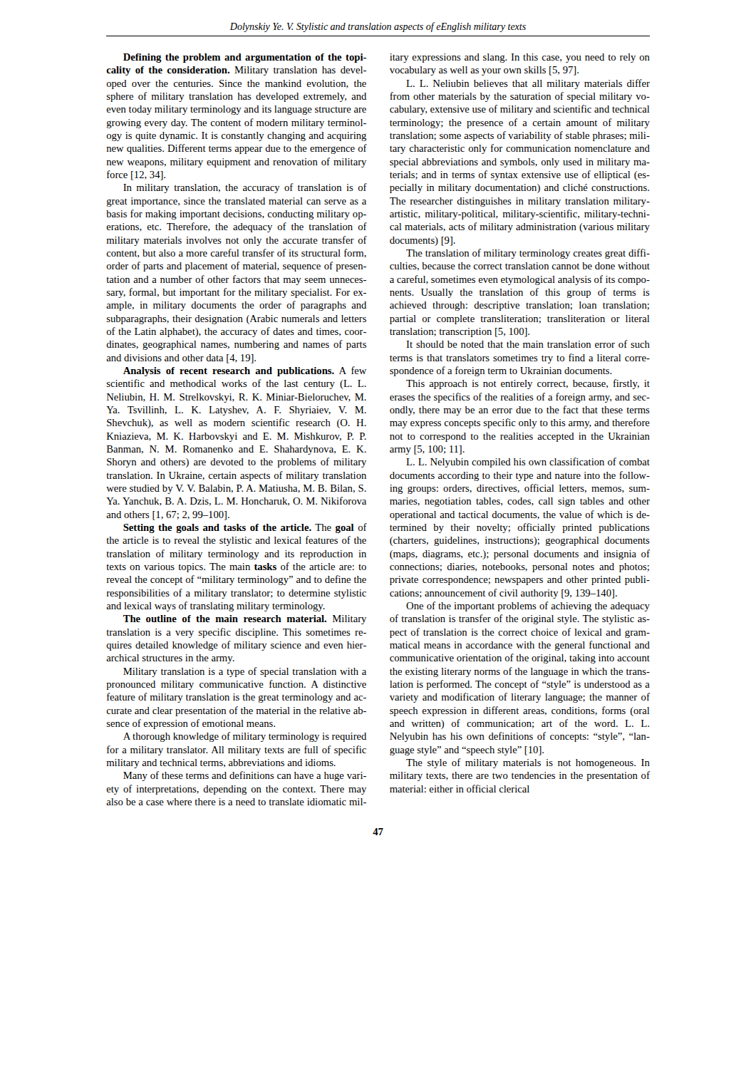Dolynskiy Ye. V. Stylistic and translation aspects of eEnglish military texts
Defining the problem and argumentation of the topicality of the consideration. Military translation has developed over the centuries. Since the mankind evolution, the sphere of military translation has developed extremely, and even today military terminology and its language structure are growing every day. The content of modern military terminology is quite dynamic. It is constantly changing and acquiring new qualities. Different terms appear due to the emergence of new weapons, military equipment and renovation of military force [12, 34].
In military translation, the accuracy of translation is of great importance, since the translated material can serve as a basis for making important decisions, conducting military operations, etc. Therefore, the adequacy of the translation of military materials involves not only the accurate transfer of content, but also a more careful transfer of its structural form, order of parts and placement of material, sequence of presentation and a number of other factors that may seem unnecessary, formal, but important for the military specialist. For example, in military documents the order of paragraphs and subparagraphs, their designation (Arabic numerals and letters of the Latin alphabet), the accuracy of dates and times, coordinates, geographical names, numbering and names of parts and divisions and other data [4, 19].
Analysis of recent research and publications. A few scientific and methodical works of the last century (L. L. Neliubin, H. M. Strelkovskyi, R. K. Miniar-Bieloruchev, M. Ya. Tsvillinh, L. K. Latyshev, A. F. Shyriaiev, V. M. Shevchuk), as well as modern scientific research (O. H. Kniazieva, M. K. Harbovskyi and E. M. Mishkurov, P. P. Banman, N. M. Romanenko and E. Shahardynova, E. K. Shoryn and others) are devoted to the problems of military translation. In Ukraine, certain aspects of military translation were studied by V. V. Balabin, P. A. Matiusha, M. B. Bilan, S. Ya. Yanchuk, B. A. Dzis, L. M. Honcharuk, O. M. Nikiforova and others [1, 67; 2, 99–100].
Setting the goals and tasks of the article. The goal of the article is to reveal the stylistic and lexical features of the translation of military terminology and its reproduction in texts on various topics. The main tasks of the article are: to reveal the concept of “military terminology” and to define the responsibilities of a military translator; to determine stylistic and lexical ways of translating military terminology.
The outline of the main research material. Military translation is a very specific discipline. This sometimes requires detailed knowledge of military science and even hierarchical structures in the army.
Military translation is a type of special translation with a pronounced military communicative function. A distinctive feature of military translation is the great terminology and accurate and clear presentation of the material in the relative absence of expression of emotional means.
A thorough knowledge of military terminology is required for a military translator. All military texts are full of specific military and technical terms, abbreviations and idioms.
Many of these terms and definitions can have a huge variety of interpretations, depending on the context. There may also be a case where there is a need to translate idiomatic military expressions and slang. In this case, you need to rely on vocabulary as well as your own skills [5, 97].
L. L. Neliubin believes that all military materials differ from other materials by the saturation of special military vocabulary, extensive use of military and scientific and technical terminology; the presence of a certain amount of military translation; some aspects of variability of stable phrases; military characteristic only for communication nomenclature and special abbreviations and symbols, only used in military materials; and in terms of syntax extensive use of elliptical (especially in military documentation) and cliché constructions. The researcher distinguishes in military translation military-artistic, military-political, military-scientific, military-technical materials, acts of military administration (various military documents) [9].
The translation of military terminology creates great difficulties, because the correct translation cannot be done without a careful, sometimes even etymological analysis of its components. Usually the translation of this group of terms is achieved through: descriptive translation; loan translation; partial or complete transliteration; transliteration or literal translation; transcription [5, 100].
It should be noted that the main translation error of such terms is that translators sometimes try to find a literal correspondence of a foreign term to Ukrainian documents.
This approach is not entirely correct, because, firstly, it erases the specifics of the realities of a foreign army, and secondly, there may be an error due to the fact that these terms may express concepts specific only to this army, and therefore not to correspond to the realities accepted in the Ukrainian army [5, 100; 11].
L. L. Nelyubin compiled his own classification of combat documents according to their type and nature into the following groups: orders, directives, official letters, memos, summaries, negotiation tables, codes, call sign tables and other operational and tactical documents, the value of which is determined by their novelty; officially printed publications (charters, guidelines, instructions); geographical documents (maps, diagrams, etc.); personal documents and insignia of connections; diaries, notebooks, personal notes and photos; private correspondence; newspapers and other printed publications; announcement of civil authority [9, 139–140].
One of the important problems of achieving the adequacy of translation is transfer of the original style. The stylistic aspect of translation is the correct choice of lexical and grammatical means in accordance with the general functional and communicative orientation of the original, taking into account the existing literary norms of the language in which the translation is performed. The concept of “style” is understood as a variety and modification of literary language; the manner of speech expression in different areas, conditions, forms (oral and written) of communication; art of the word. L. L. Nelyubin has his own definitions of concepts: “style”, “language style” and “speech style” [10].
The style of military materials is not homogeneous. In military texts, there are two tendencies in the presentation of material: either in official clerical
47